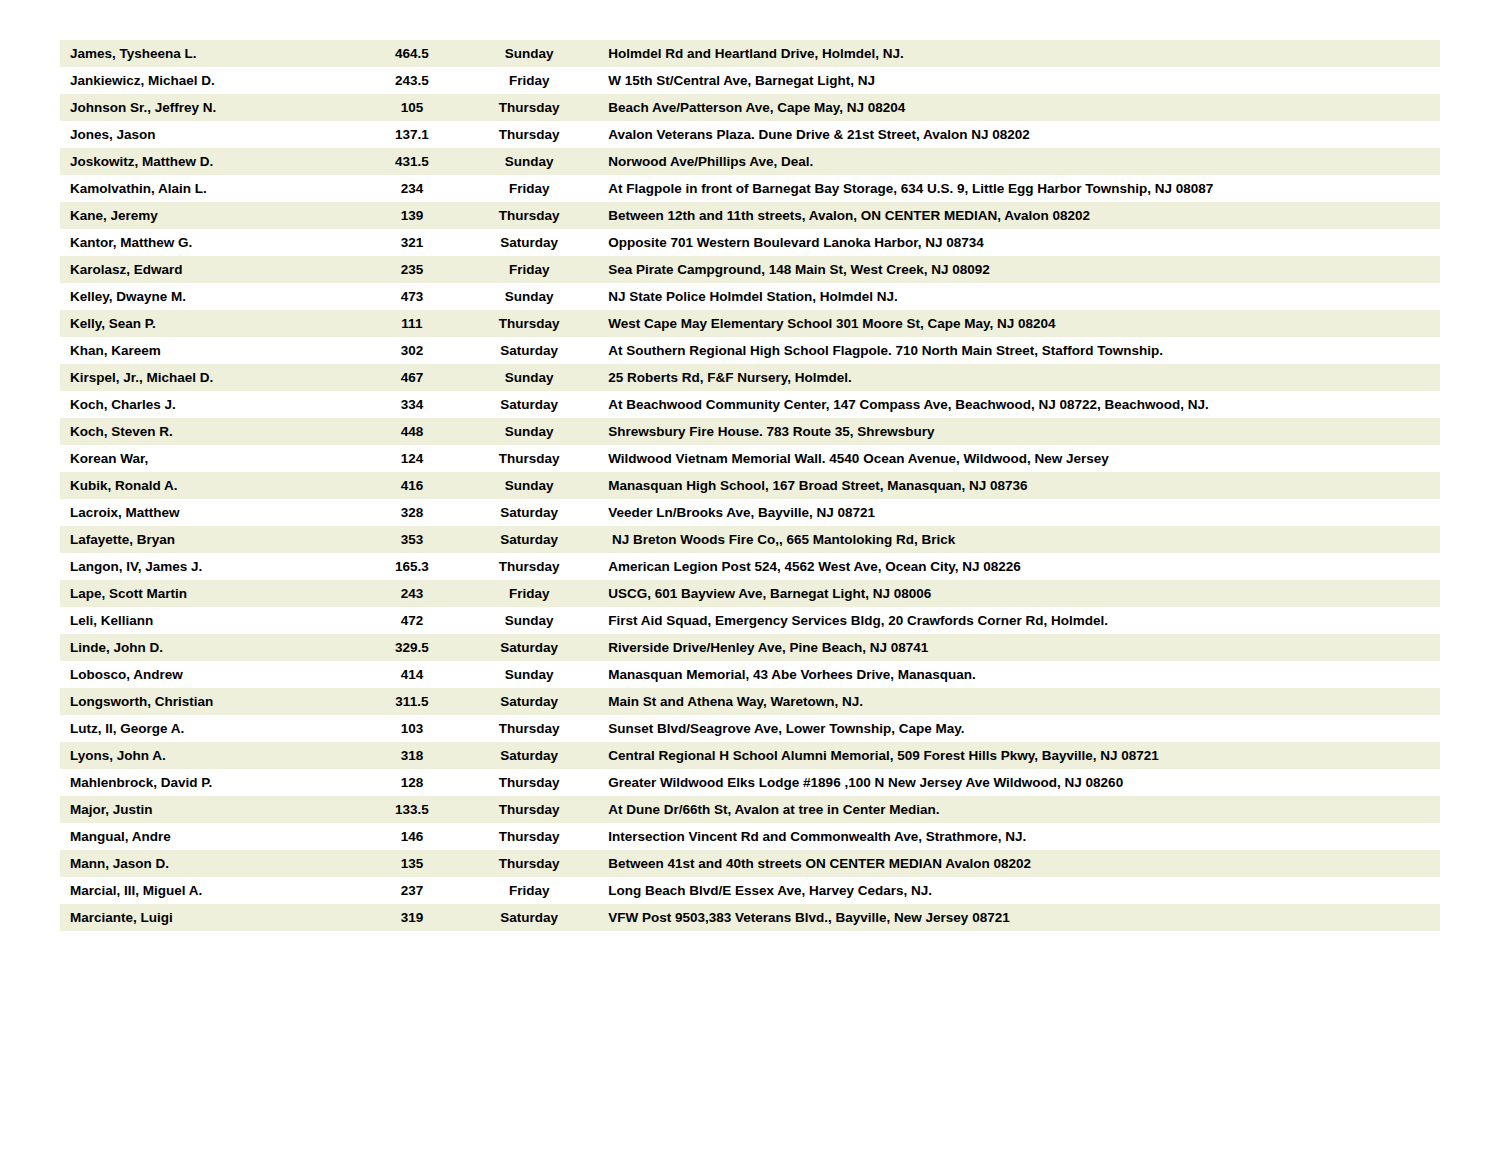| James, Tysheena L. | 464.5 | Sunday | Holmdel Rd and Heartland Drive, Holmdel, NJ. |
| Jankiewicz, Michael D. | 243.5 | Friday | W 15th St/Central Ave, Barnegat Light, NJ |
| Johnson Sr., Jeffrey N. | 105 | Thursday | Beach Ave/Patterson Ave, Cape May, NJ 08204 |
| Jones, Jason | 137.1 | Thursday | Avalon Veterans Plaza. Dune Drive & 21st Street, Avalon NJ 08202 |
| Joskowitz, Matthew D. | 431.5 | Sunday | Norwood Ave/Phillips Ave, Deal. |
| Kamolvathin, Alain L. | 234 | Friday | At Flagpole in front of Barnegat Bay Storage, 634 U.S. 9, Little Egg Harbor Township, NJ 08087 |
| Kane, Jeremy | 139 | Thursday | Between 12th and 11th streets, Avalon, ON CENTER MEDIAN, Avalon 08202 |
| Kantor, Matthew G. | 321 | Saturday | Opposite 701 Western Boulevard Lanoka Harbor, NJ 08734 |
| Karolasz, Edward | 235 | Friday | Sea Pirate Campground, 148 Main St, West Creek, NJ 08092 |
| Kelley, Dwayne M. | 473 | Sunday | NJ State Police Holmdel Station, Holmdel NJ. |
| Kelly, Sean P. | 111 | Thursday | West Cape May Elementary School 301 Moore St, Cape May, NJ 08204 |
| Khan, Kareem | 302 | Saturday | At Southern Regional High School Flagpole. 710 North Main Street, Stafford Township. |
| Kirspel, Jr., Michael D. | 467 | Sunday | 25 Roberts Rd, F&F Nursery, Holmdel. |
| Koch, Charles J. | 334 | Saturday | At Beachwood Community Center, 147 Compass Ave, Beachwood, NJ 08722, Beachwood, NJ. |
| Koch, Steven R. | 448 | Sunday | Shrewsbury Fire House. 783 Route 35, Shrewsbury |
| Korean War, | 124 | Thursday | Wildwood Vietnam Memorial Wall. 4540 Ocean Avenue, Wildwood, New Jersey |
| Kubik, Ronald A. | 416 | Sunday | Manasquan High School, 167 Broad Street, Manasquan, NJ 08736 |
| Lacroix, Matthew | 328 | Saturday | Veeder Ln/Brooks Ave, Bayville, NJ 08721 |
| Lafayette, Bryan | 353 | Saturday | NJ Breton Woods Fire Co,, 665 Mantoloking Rd, Brick |
| Langon, IV, James J. | 165.3 | Thursday | American Legion Post 524, 4562 West Ave, Ocean City, NJ 08226 |
| Lape, Scott Martin | 243 | Friday | USCG, 601 Bayview Ave, Barnegat Light, NJ 08006 |
| Leli, Kelliann | 472 | Sunday | First Aid Squad, Emergency Services Bldg, 20 Crawfords Corner Rd, Holmdel. |
| Linde, John D. | 329.5 | Saturday | Riverside Drive/Henley Ave, Pine Beach, NJ 08741 |
| Lobosco, Andrew | 414 | Sunday | Manasquan Memorial, 43 Abe Vorhees Drive, Manasquan. |
| Longsworth, Christian | 311.5 | Saturday | Main St and Athena Way, Waretown, NJ. |
| Lutz, II, George A. | 103 | Thursday | Sunset Blvd/Seagrove Ave, Lower Township, Cape May. |
| Lyons, John A. | 318 | Saturday | Central Regional H School Alumni Memorial, 509 Forest Hills Pkwy, Bayville, NJ 08721 |
| Mahlenbrock, David P. | 128 | Thursday | Greater Wildwood Elks Lodge #1896 ,100 N New Jersey Ave Wildwood, NJ 08260 |
| Major, Justin | 133.5 | Thursday | At Dune Dr/66th St, Avalon at tree in Center Median. |
| Mangual, Andre | 146 | Thursday | Intersection Vincent Rd and Commonwealth Ave, Strathmore, NJ. |
| Mann, Jason D. | 135 | Thursday | Between 41st and 40th streets ON CENTER MEDIAN Avalon 08202 |
| Marcial, III, Miguel A. | 237 | Friday | Long Beach Blvd/E Essex Ave, Harvey Cedars, NJ. |
| Marciante, Luigi | 319 | Saturday | VFW Post 9503,383 Veterans Blvd., Bayville, New Jersey 08721 |